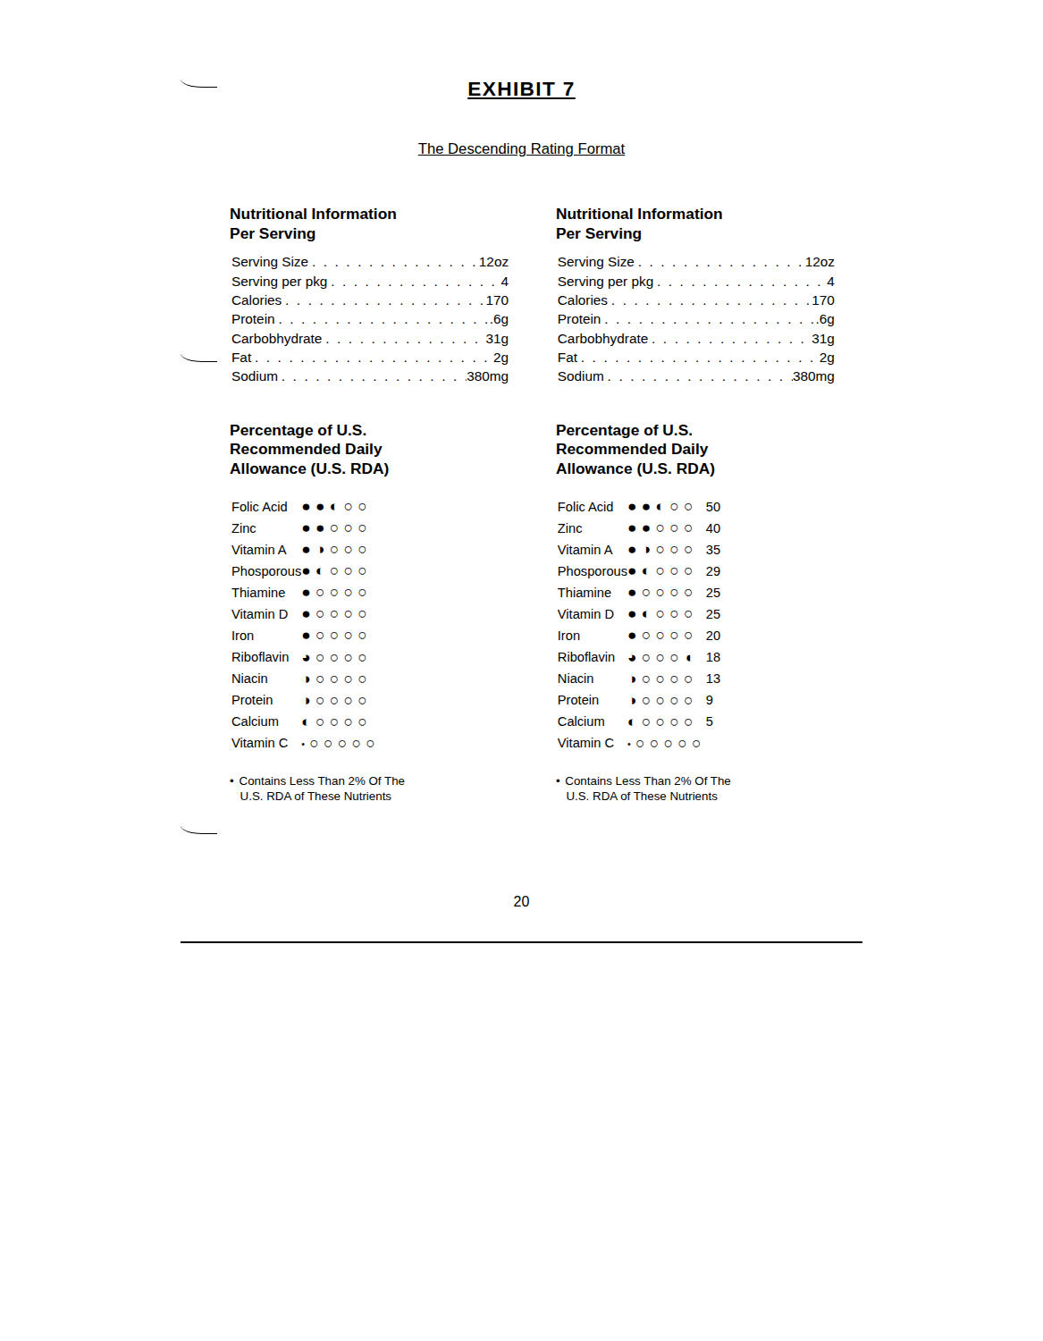EXHIBIT 7
The Descending Rating Format
Nutritional Information
Per Serving
Serving Size. . . . . . . . . . . . . . . . . . . . . . . . . . . . . . . . . . . . 12oz
Serving per pkg. . . . . . . . . . . . . . . . . . . . . . . . . . . . . . . . . . . . 4
Calories. . . . . . . . . . . . . . . . . . . . . . . . . . . . . . . . . . . . 170
Protein. . . . . . . . . . . . . . . . . . . . . . . . . . . . . . . . . . . ..6g
Carbobhydrate. . . . . . . . . . . . . . . . . . . . . . . . . . . . . . . . . . . . 31g
Fat. . . . . . . . . . . . . . . . . . . . . . . . . . . . . . . . . . . . 2g
Sodium. . . . . . . . . . . . . . . . . . . . . . . . . . . . . . . . . . . . 380mg
Percentage of U.S.
Recommended Daily
Allowance (U.S. RDA)
| Folic Acid | ●●◐○○ |
| Zinc | ●●○○○ |
| Vitamin A | ●◑○○○ |
| Phosporous | ●◐○○○ |
| Thiamine | ●○○○○ |
| Vitamin D | ●○○○○ |
| Iron | ●○○○○ |
| Riboflavin | ◕○○○○ |
| Niacin | ◑○○○○ |
| Protein | ◑○○○○ |
| Calcium | ◐○○○○ |
| Vitamin C | • ○○○○○ |
•Contains Less Than 2% Of TheU.S. RDA of These Nutrients
Nutritional Information
Per Serving
Serving Size. . . . . . . . . . . . . . . . . . . . . . . . . . . . . . . . . . . . 12oz
Serving per pkg. . . . . . . . . . . . . . . . . . . . . . . . . . . . . . . . . . . . 4
Calories. . . . . . . . . . . . . . . . . . . . . . . . . . . . . . . . . . . . 170
Protein. . . . . . . . . . . . . . . . . . . . . . . . . . . . . . . . . . . ..6g
Carbobhydrate. . . . . . . . . . . . . . . . . . . . . . . . . . . . . . . . . . . . 31g
Fat. . . . . . . . . . . . . . . . . . . . . . . . . . . . . . . . . . . . 2g
Sodium. . . . . . . . . . . . . . . . . . . . . . . . . . . . . . . . . . . . 380mg
Percentage of U.S.
Recommended Daily
Allowance (U.S. RDA)
| Folic Acid | ●●◐○○ | 50 |
| Zinc | ●●○○○ | 40 |
| Vitamin A | ●◑○○○ | 35 |
| Phosporous | ●◐○○○ | 29 |
| Thiamine | ●○○○○ | 25 |
| Vitamin D | ●◐○○○ | 25 |
| Iron | ●○○○○ | 20 |
| Riboflavin | ◕○○○◖ | 18 |
| Niacin | ◑○○○○ | 13 |
| Protein | ◑○○○○ | 9 |
| Calcium | ◐○○○○ | 5 |
| Vitamin C | • ○○○○○ | |
•Contains Less Than 2% Of TheU.S. RDA of These Nutrients
20